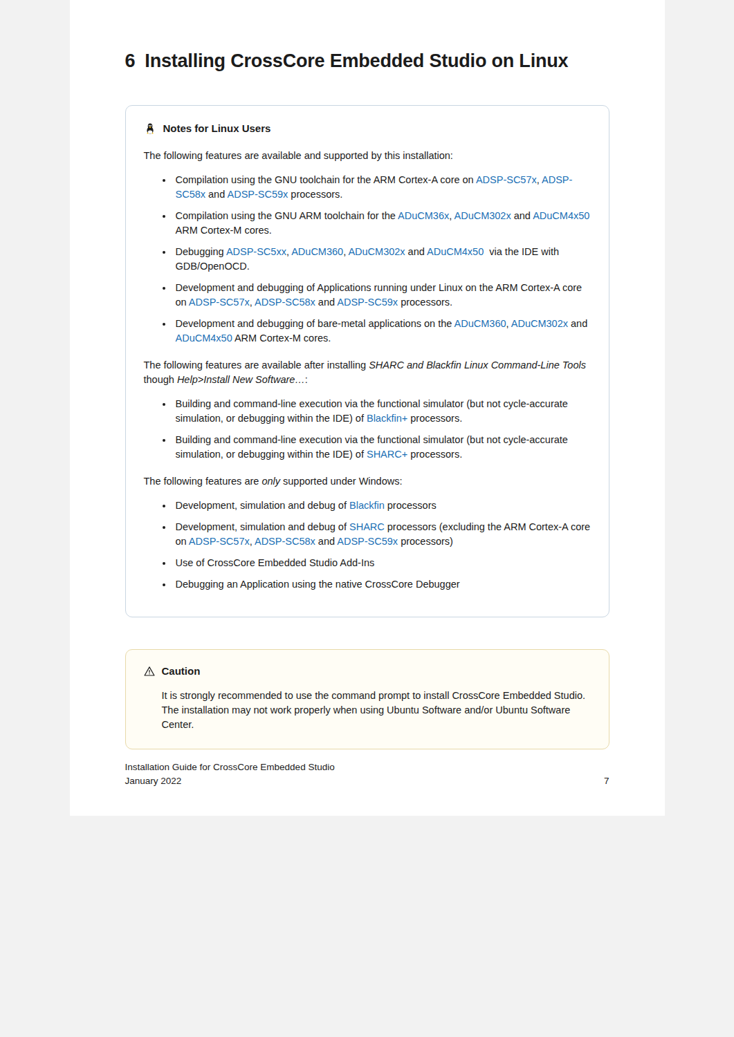6 Installing CrossCore Embedded Studio on Linux
Notes for Linux Users
The following features are available and supported by this installation:
Compilation using the GNU toolchain for the ARM Cortex-A core on ADSP-SC57x, ADSP-SC58x and ADSP-SC59x processors.
Compilation using the GNU ARM toolchain for the ADuCM36x, ADuCM302x and ADuCM4x50 ARM Cortex-M cores.
Debugging ADSP-SC5xx, ADuCM360, ADuCM302x and ADuCM4x50 via the IDE with GDB/OpenOCD.
Development and debugging of Applications running under Linux on the ARM Cortex-A core on ADSP-SC57x, ADSP-SC58x and ADSP-SC59x processors.
Development and debugging of bare-metal applications on the ADuCM360, ADuCM302x and ADuCM4x50 ARM Cortex-M cores.
The following features are available after installing SHARC and Blackfin Linux Command-Line Tools though Help>Install New Software…:
Building and command-line execution via the functional simulator (but not cycle-accurate simulation, or debugging within the IDE) of Blackfin+ processors.
Building and command-line execution via the functional simulator (but not cycle-accurate simulation, or debugging within the IDE) of SHARC+ processors.
The following features are only supported under Windows:
Development, simulation and debug of Blackfin processors
Development, simulation and debug of SHARC processors (excluding the ARM Cortex-A core on ADSP-SC57x, ADSP-SC58x and ADSP-SC59x processors)
Use of CrossCore Embedded Studio Add-Ins
Debugging an Application using the native CrossCore Debugger
Caution
It is strongly recommended to use the command prompt to install CrossCore Embedded Studio. The installation may not work properly when using Ubuntu Software and/or Ubuntu Software Center.
Installation Guide for CrossCore Embedded Studio
January 2022
7